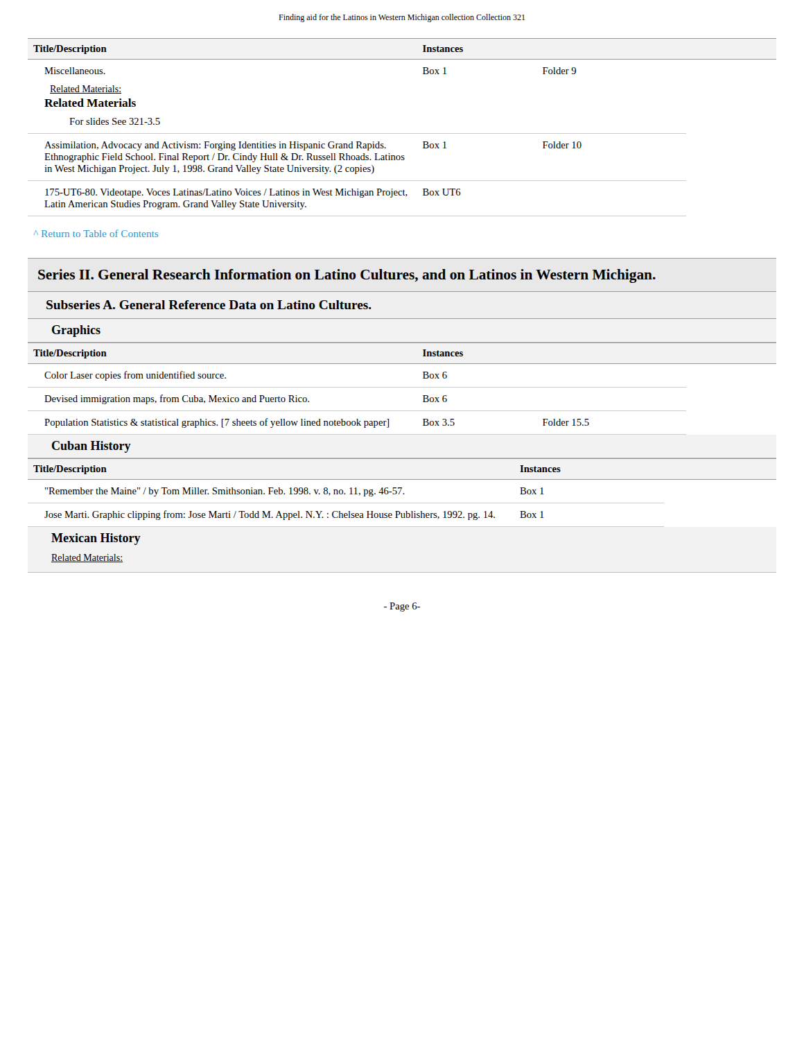Finding aid for the Latinos in Western Michigan collection Collection 321
| Title/Description | Instances | |
| --- | --- | --- |
| Miscellaneous. Related Materials: Related Materials For slides See 321-3.5 | Box 1 | Folder 9 | |
| Assimilation, Advocacy and Activism: Forging Identities in Hispanic Grand Rapids. Ethnographic Field School. Final Report / Dr. Cindy Hull & Dr. Russell Rhoads. Latinos in West Michigan Project. July 1, 1998. Grand Valley State University. (2 copies) | Box 1 | Folder 10 | |
| 175-UT6-80. Videotape. Voces Latinas/Latino Voices / Latinos in West Michigan Project, Latin American Studies Program. Grand Valley State University. | Box UT6 | |
^ Return to Table of Contents
Series II. General Research Information on Latino Cultures, and on Latinos in Western Michigan.
Subseries A. General Reference Data on Latino Cultures.
Graphics
| Title/Description | Instances | |
| --- | --- | --- |
| Color Laser copies from unidentified source. | Box 6 | |
| Devised immigration maps, from Cuba, Mexico and Puerto Rico. | Box 6 | |
| Population Statistics & statistical graphics. [7 sheets of yellow lined notebook paper] | Box 3.5 | Folder 15.5 | |
Cuban History
| Title/Description | Instances | |
| --- | --- | --- |
| "Remember the Maine" / by Tom Miller. Smithsonian. Feb. 1998. v. 8, no. 11, pg. 46-57. | Box 1 | |
| Jose Marti. Graphic clipping from: Jose Marti / Todd M. Appel. N.Y. : Chelsea House Publishers, 1992. pg. 14. | Box 1 | |
Mexican History
Related Materials:
- Page 6-